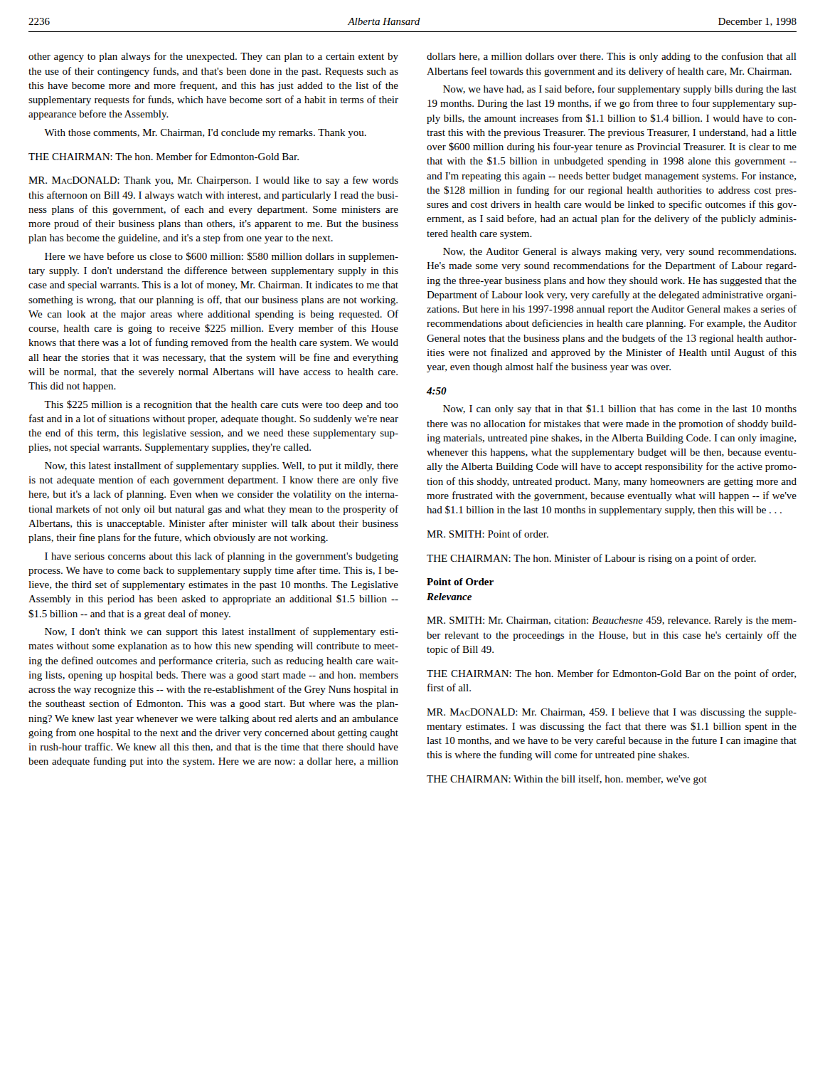2236 Alberta Hansard December 1, 1998
other agency to plan always for the unexpected. They can plan to a certain extent by the use of their contingency funds, and that's been done in the past. Requests such as this have become more and more frequent, and this has just added to the list of the supplementary requests for funds, which have become sort of a habit in terms of their appearance before the Assembly.
With those comments, Mr. Chairman, I'd conclude my remarks. Thank you.
THE CHAIRMAN: The hon. Member for Edmonton-Gold Bar.
MR. MacDONALD: Thank you, Mr. Chairperson. I would like to say a few words this afternoon on Bill 49. I always watch with interest, and particularly I read the business plans of this government, of each and every department. Some ministers are more proud of their business plans than others, it's apparent to me. But the business plan has become the guideline, and it's a step from one year to the next.
Here we have before us close to $600 million: $580 million dollars in supplementary supply. I don't understand the difference between supplementary supply in this case and special warrants. This is a lot of money, Mr. Chairman. It indicates to me that something is wrong, that our planning is off, that our business plans are not working. We can look at the major areas where additional spending is being requested. Of course, health care is going to receive $225 million. Every member of this House knows that there was a lot of funding removed from the health care system. We would all hear the stories that it was necessary, that the system will be fine and everything will be normal, that the severely normal Albertans will have access to health care. This did not happen.
This $225 million is a recognition that the health care cuts were too deep and too fast and in a lot of situations without proper, adequate thought. So suddenly we're near the end of this term, this legislative session, and we need these supplementary supplies, not special warrants. Supplementary supplies, they're called.
Now, this latest installment of supplementary supplies. Well, to put it mildly, there is not adequate mention of each government department. I know there are only five here, but it's a lack of planning. Even when we consider the volatility on the international markets of not only oil but natural gas and what they mean to the prosperity of Albertans, this is unacceptable. Minister after minister will talk about their business plans, their fine plans for the future, which obviously are not working.
I have serious concerns about this lack of planning in the government's budgeting process. We have to come back to supplementary supply time after time. This is, I believe, the third set of supplementary estimates in the past 10 months. The Legislative Assembly in this period has been asked to appropriate an additional $1.5 billion -- $1.5 billion -- and that is a great deal of money.
Now, I don't think we can support this latest installment of supplementary estimates without some explanation as to how this new spending will contribute to meeting the defined outcomes and performance criteria, such as reducing health care waiting lists, opening up hospital beds. There was a good start made -- and hon. members across the way recognize this -- with the re-establishment of the Grey Nuns hospital in the southeast section of Edmonton. This was a good start. But where was the planning? We knew last year whenever we were talking about red alerts and an ambulance going from one hospital to the next and the driver very concerned about getting caught in rush-hour traffic. We knew all this then, and that is the time that there should have been adequate funding put into the system. Here we are now: a dollar here, a million dollars here, a million dollars over there. This is only adding to the confusion that all Albertans feel towards this government and its delivery of health care, Mr. Chairman.
Now, we have had, as I said before, four supplementary supply bills during the last 19 months. During the last 19 months, if we go from three to four supplementary supply bills, the amount increases from $1.1 billion to $1.4 billion. I would have to contrast this with the previous Treasurer. The previous Treasurer, I understand, had a little over $600 million during his four-year tenure as Provincial Treasurer. It is clear to me that with the $1.5 billion in unbudgeted spending in 1998 alone this government -- and I'm repeating this again -- needs better budget management systems. For instance, the $128 million in funding for our regional health authorities to address cost pressures and cost drivers in health care would be linked to specific outcomes if this government, as I said before, had an actual plan for the delivery of the publicly administered health care system.
Now, the Auditor General is always making very, very sound recommendations. He's made some very sound recommendations for the Department of Labour regarding the three-year business plans and how they should work. He has suggested that the Department of Labour look very, very carefully at the delegated administrative organizations. But here in his 1997-1998 annual report the Auditor General makes a series of recommendations about deficiencies in health care planning. For example, the Auditor General notes that the business plans and the budgets of the 13 regional health authorities were not finalized and approved by the Minister of Health until August of this year, even though almost half the business year was over.
4:50
Now, I can only say that in that $1.1 billion that has come in the last 10 months there was no allocation for mistakes that were made in the promotion of shoddy building materials, untreated pine shakes, in the Alberta Building Code. I can only imagine, whenever this happens, what the supplementary budget will be then, because eventually the Alberta Building Code will have to accept responsibility for the active promotion of this shoddy, untreated product. Many, many homeowners are getting more and more frustrated with the government, because eventually what will happen -- if we've had $1.1 billion in the last 10 months in supplementary supply, then this will be . . .
MR. SMITH: Point of order.
THE CHAIRMAN: The hon. Minister of Labour is rising on a point of order.
Point of Order
Relevance
MR. SMITH: Mr. Chairman, citation: Beauchesne 459, relevance. Rarely is the member relevant to the proceedings in the House, but in this case he's certainly off the topic of Bill 49.
THE CHAIRMAN: The hon. Member for Edmonton-Gold Bar on the point of order, first of all.
MR. MacDONALD: Mr. Chairman, 459. I believe that I was discussing the supplementary estimates. I was discussing the fact that there was $1.1 billion spent in the last 10 months, and we have to be very careful because in the future I can imagine that this is where the funding will come for untreated pine shakes.
THE CHAIRMAN: Within the bill itself, hon. member, we've got